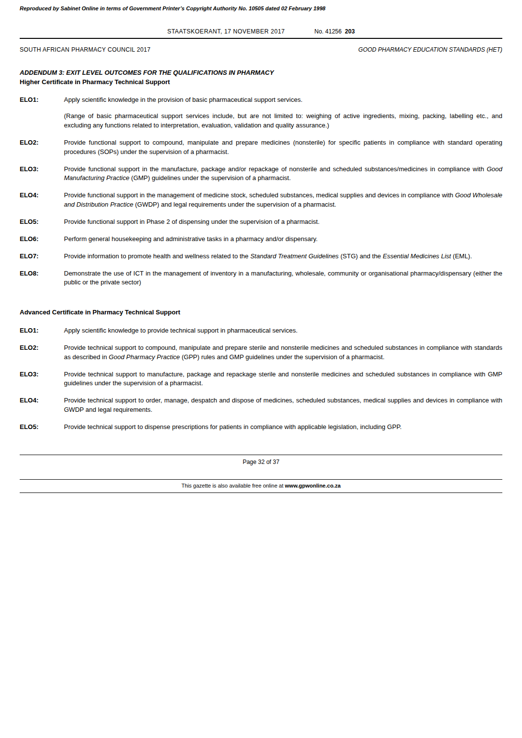Reproduced by Sabinet Online in terms of Government Printer’s Copyright Authority No. 10505 dated 02 February 1998
STAATSKOERANT, 17 NOVEMBER 2017 No. 41256 203
SOUTH AFRICAN PHARMACY COUNCIL 2017 GOOD PHARMACY EDUCATION STANDARDS (HET)
ADDENDUM 3: EXIT LEVEL OUTCOMES FOR THE QUALIFICATIONS IN PHARMACY
Higher Certificate in Pharmacy Technical Support
| ELO1: | Apply scientific knowledge in the provision of basic pharmaceutical support services. (Range of basic pharmaceutical support services include, but are not limited to: weighing of active ingredients, mixing, packing, labelling etc., and excluding any functions related to interpretation, evaluation, validation and quality assurance.) |
| ELO2: | Provide functional support to compound, manipulate and prepare medicines (nonsterile) for specific patients in compliance with standard operating procedures (SOPs) under the supervision of a pharmacist. |
| ELO3: | Provide functional support in the manufacture, package and/or repackage of nonsterile and scheduled substances/medicines in compliance with Good Manufacturing Practice (GMP) guidelines under the supervision of a pharmacist. |
| ELO4: | Provide functional support in the management of medicine stock, scheduled substances, medical supplies and devices in compliance with Good Wholesale and Distribution Practice (GWDP) and legal requirements under the supervision of a pharmacist. |
| ELO5: | Provide functional support in Phase 2 of dispensing under the supervision of a pharmacist. |
| ELO6: | Perform general housekeeping and administrative tasks in a pharmacy and/or dispensary. |
| ELO7: | Provide information to promote health and wellness related to the Standard Treatment Guidelines (STG) and the Essential Medicines List (EML). |
| ELO8: | Demonstrate the use of ICT in the management of inventory in a manufacturing, wholesale, community or organisational pharmacy/dispensary (either the public or the private sector) |
Advanced Certificate in Pharmacy Technical Support
| ELO1: | Apply scientific knowledge to provide technical support in pharmaceutical services. |
| ELO2: | Provide technical support to compound, manipulate and prepare sterile and nonsterile medicines and scheduled substances in compliance with standards as described in Good Pharmacy Practice (GPP) rules and GMP guidelines under the supervision of a pharmacist. |
| ELO3: | Provide technical support to manufacture, package and repackage sterile and nonsterile medicines and scheduled substances in compliance with GMP guidelines under the supervision of a pharmacist. |
| ELO4: | Provide technical support to order, manage, despatch and dispose of medicines, scheduled substances, medical supplies and devices in compliance with GWDP and legal requirements. |
| ELO5: | Provide technical support to dispense prescriptions for patients in compliance with applicable legislation, including GPP. |
Page 32 of 37
This gazette is also available free online at www.gpwonline.co.za